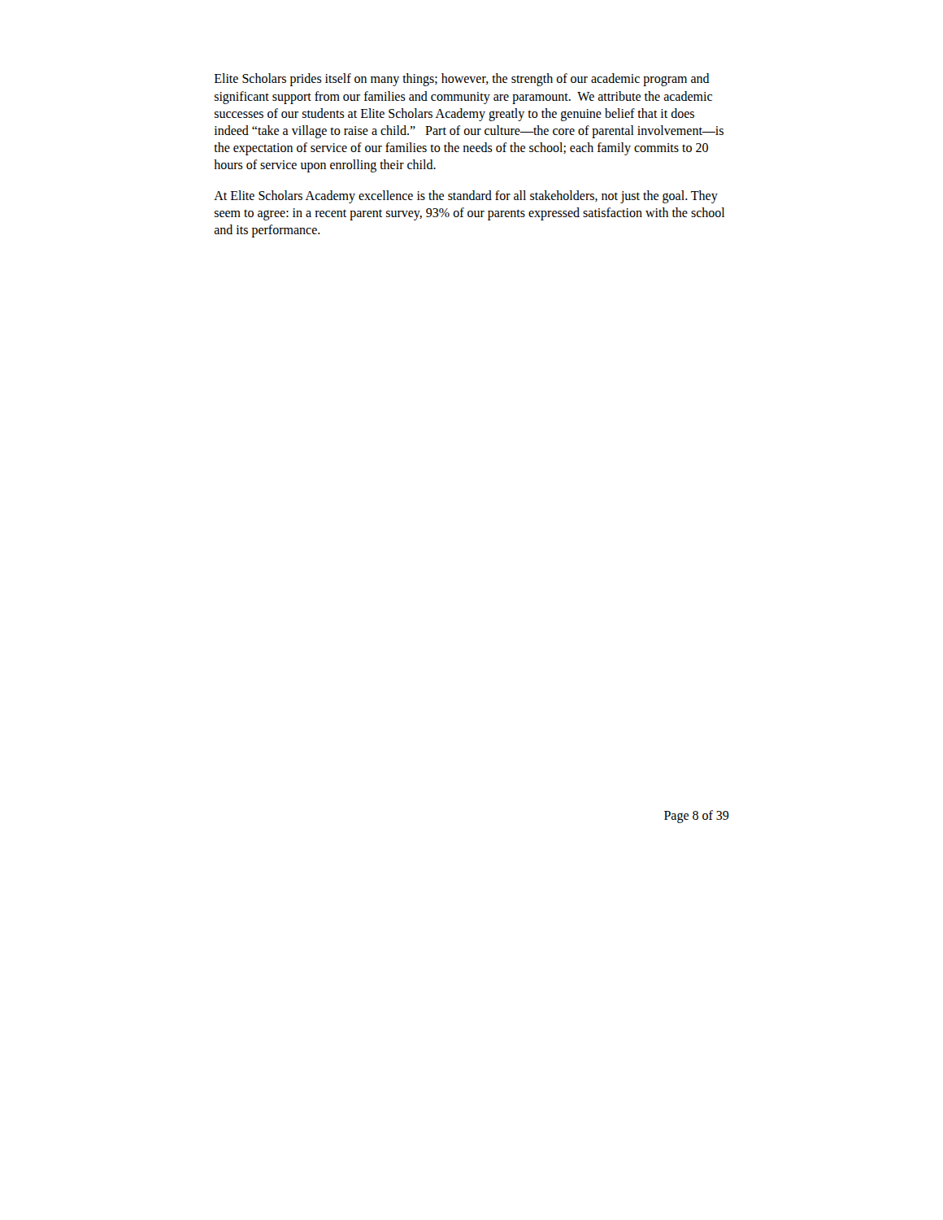Elite Scholars prides itself on many things; however, the strength of our academic program and significant support from our families and community are paramount. We attribute the academic successes of our students at Elite Scholars Academy greatly to the genuine belief that it does indeed “take a village to raise a child.” Part of our culture—the core of parental involvement—is the expectation of service of our families to the needs of the school; each family commits to 20 hours of service upon enrolling their child.
At Elite Scholars Academy excellence is the standard for all stakeholders, not just the goal. They seem to agree: in a recent parent survey, 93% of our parents expressed satisfaction with the school and its performance.
Page 8 of 39